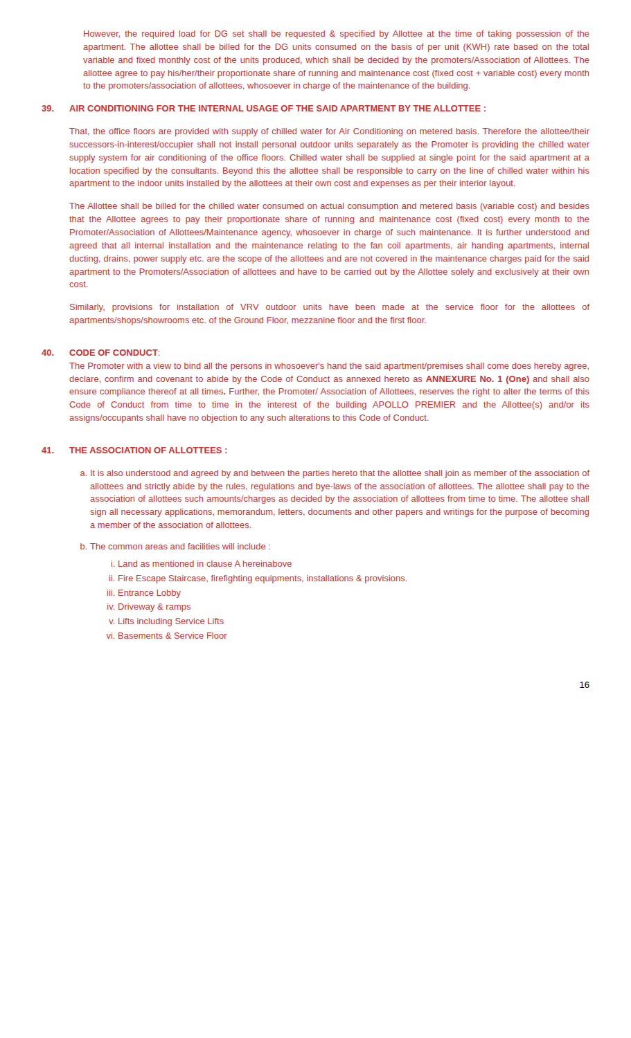However, the required load for DG set shall be requested & specified by Allottee at the time of taking possession of the apartment. The allottee shall be billed for the DG units consumed on the basis of per unit (KWH) rate based on the total variable and fixed monthly cost of the units produced, which shall be decided by the promoters/Association of Allottees. The allottee agree to pay his/her/their proportionate share of running and maintenance cost (fixed cost + variable cost) every month to the promoters/association of allottees, whosoever in charge of the maintenance of the building.
39.
AIR CONDITIONING FOR THE INTERNAL USAGE OF THE SAID APARTMENT BY THE ALLOTTEE :
That, the office floors are provided with supply of chilled water for Air Conditioning on metered basis. Therefore the allottee/their successors-in-interest/occupier shall not install personal outdoor units separately as the Promoter is providing the chilled water supply system for air conditioning of the office floors. Chilled water shall be supplied at single point for the said apartment at a location specified by the consultants. Beyond this the allottee shall be responsible to carry on the line of chilled water within his apartment to the indoor units installed by the allottees at their own cost and expenses as per their interior layout.
The Allottee shall be billed for the chilled water consumed on actual consumption and metered basis (variable cost) and besides that the Allottee agrees to pay their proportionate share of running and maintenance cost (fixed cost) every month to the Promoter/Association of Allottees/Maintenance agency, whosoever in charge of such maintenance. It is further understood and agreed that all internal installation and the maintenance relating to the fan coil apartments, air handing apartments, internal ducting, drains, power supply etc. are the scope of the allottees and are not covered in the maintenance charges paid for the said apartment to the Promoters/Association of allottees and have to be carried out by the Allottee solely and exclusively at their own cost.
Similarly, provisions for installation of VRV outdoor units have been made at the service floor for the allottees of apartments/shops/showrooms etc. of the Ground Floor, mezzanine floor and the first floor.
40.
CODE OF CONDUCT:
The Promoter with a view to bind all the persons in whosoever's hand the said apartment/premises shall come does hereby agree, declare, confirm and covenant to abide by the Code of Conduct as annexed hereto as ANNEXURE No. 1 (One) and shall also ensure compliance thereof at all times. Further, the Promoter/ Association of Allottees, reserves the right to alter the terms of this Code of Conduct from time to time in the interest of the building APOLLO PREMIER and the Allottee(s) and/or its assigns/occupants shall have no objection to any such alterations to this Code of Conduct.
41.
THE ASSOCIATION OF ALLOTTEES :
It is also understood and agreed by and between the parties hereto that the allottee shall join as member of the association of allottees and strictly abide by the rules, regulations and bye-laws of the association of allottees. The allottee shall pay to the association of allottees such amounts/charges as decided by the association of allottees from time to time. The allottee shall sign all necessary applications, memorandum, letters, documents and other papers and writings for the purpose of becoming a member of the association of allottees.
The common areas and facilities will include :
Land as mentioned in clause A hereinabove
Fire Escape Staircase, firefighting equipments, installations & provisions.
Entrance Lobby
Driveway & ramps
Lifts including Service Lifts
Basements & Service Floor
16